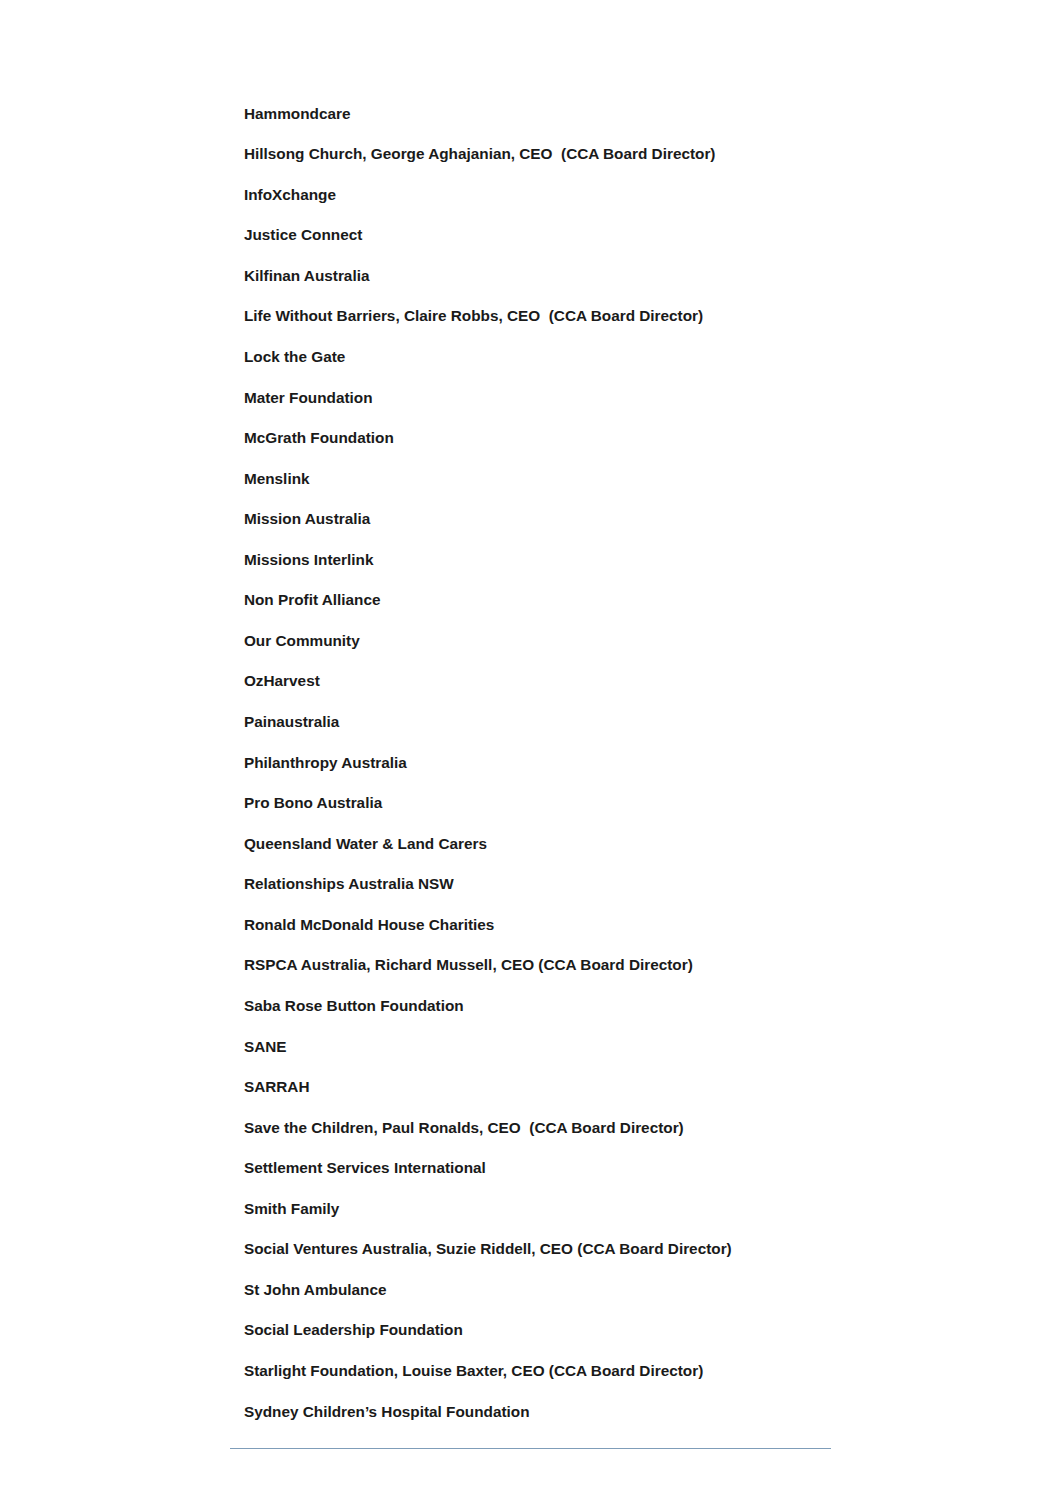Hammondcare
Hillsong Church, George Aghajanian, CEO (CCA Board Director)
InfoXchange
Justice Connect
Kilfinan Australia
Life Without Barriers, Claire Robbs, CEO (CCA Board Director)
Lock the Gate
Mater Foundation
McGrath Foundation
Menslink
Mission Australia
Missions Interlink
Non Profit Alliance
Our Community
OzHarvest
Painaustralia
Philanthropy Australia
Pro Bono Australia
Queensland Water & Land Carers
Relationships Australia NSW
Ronald McDonald House Charities
RSPCA Australia, Richard Mussell, CEO (CCA Board Director)
Saba Rose Button Foundation
SANE
SARRAH
Save the Children, Paul Ronalds, CEO (CCA Board Director)
Settlement Services International
Smith Family
Social Ventures Australia, Suzie Riddell, CEO (CCA Board Director)
St John Ambulance
Social Leadership Foundation
Starlight Foundation, Louise Baxter, CEO (CCA Board Director)
Sydney Children’s Hospital Foundation